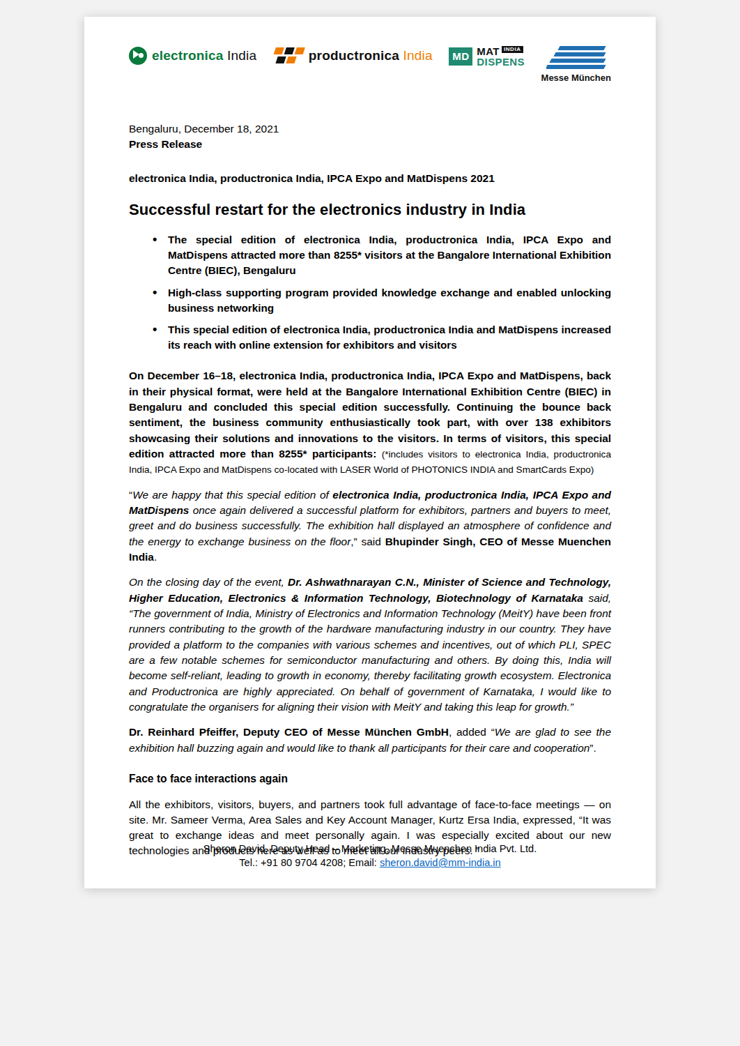electronica India
productronica India
MD MAT INDIA
DISPENS
Messe München
Bengaluru, December 18, 2021
Press Release
electronica India, productronica India, IPCA Expo and MatDispens 2021
Successful restart for the electronics industry in India
The special edition of electronica India, productronica India, IPCA Expo and MatDispens attracted more than 8255* visitors at the Bangalore International Exhibition Centre (BIEC), Bengaluru
High-class supporting program provided knowledge exchange and enabled unlocking business networking
This special edition of electronica India, productronica India and MatDispens increased its reach with online extension for exhibitors and visitors
On December 16–18, electronica India, productronica India, IPCA Expo and MatDispens, back in their physical format, were held at the Bangalore International Exhibition Centre (BIEC) in Bengaluru and concluded this special edition successfully. Continuing the bounce back sentiment, the business community enthusiastically took part, with over 138 exhibitors showcasing their solutions and innovations to the visitors. In terms of visitors, this special edition attracted more than 8255* participants: (*includes visitors to electronica India, productronica India, IPCA Expo and MatDispens co-located with LASER World of PHOTONICS INDIA and SmartCards Expo)
“We are happy that this special edition of electronica India, productronica India, IPCA Expo and MatDispens once again delivered a successful platform for exhibitors, partners and buyers to meet, greet and do business successfully. The exhibition hall displayed an atmosphere of confidence and the energy to exchange business on the floor,” said Bhupinder Singh, CEO of Messe Muenchen India.
On the closing day of the event, Dr. Ashwathnarayan C.N., Minister of Science and Technology, Higher Education, Electronics & Information Technology, Biotechnology of Karnataka said, “The government of India, Ministry of Electronics and Information Technology (MeitY) have been front runners contributing to the growth of the hardware manufacturing industry in our country. They have provided a platform to the companies with various schemes and incentives, out of which PLI, SPEC are a few notable schemes for semiconductor manufacturing and others. By doing this, India will become self-reliant, leading to growth in economy, thereby facilitating growth ecosystem. Electronica and Productronica are highly appreciated. On behalf of government of Karnataka, I would like to congratulate the organisers for aligning their vision with MeitY and taking this leap for growth.”
Dr. Reinhard Pfeiffer, Deputy CEO of Messe München GmbH, added “We are glad to see the exhibition hall buzzing again and would like to thank all participants for their care and cooperation”.
Face to face interactions again
All the exhibitors, visitors, buyers, and partners took full advantage of face-to-face meetings — on site. Mr. Sameer Verma, Area Sales and Key Account Manager, Kurtz Ersa India, expressed, “It was great to exchange ideas and meet personally again. I was especially excited about our new technologies and products here as well as to meet all our industry peers. ”
Sheron David, Deputy Head – Marketing, Messe Muenchen India Pvt. Ltd.
Tel.: +91 80 9704 4208; Email: sheron.david@mm-india.in